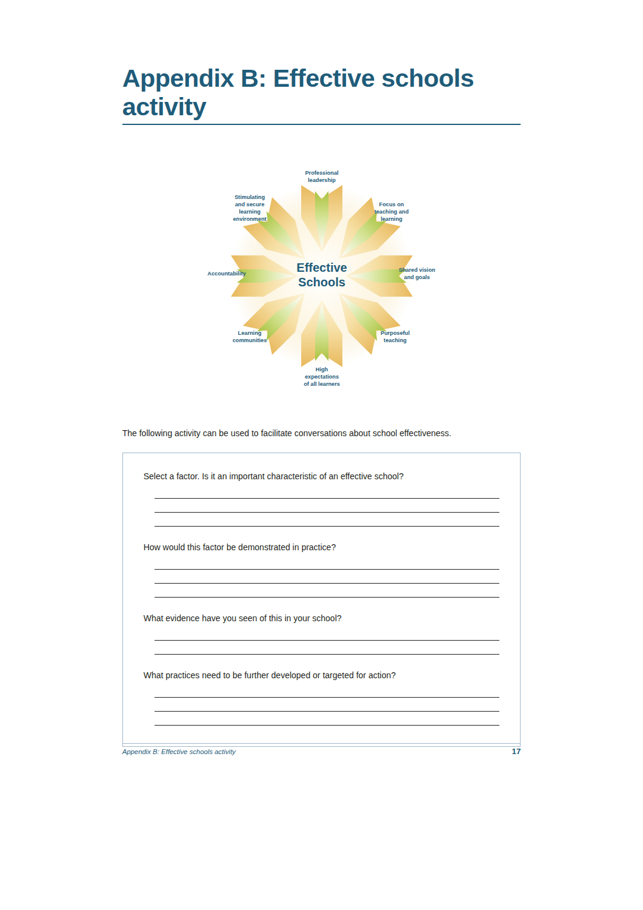Appendix B: Effective schools activity
Effective Schools Professional leadership Focus on teaching and learning Shared vision and goals Purposeful teaching High expectations of all learners Learning communities Accountability Stimulating and secure learning environment
The following activity can be used to facilitate conversations about school effectiveness.
Select a factor. Is it an important characteristic of an effective school?
How would this factor be demonstrated in practice?
What evidence have you seen of this in your school?
What practices need to be further developed or targeted for action?
Appendix B: Effective schools activity 17